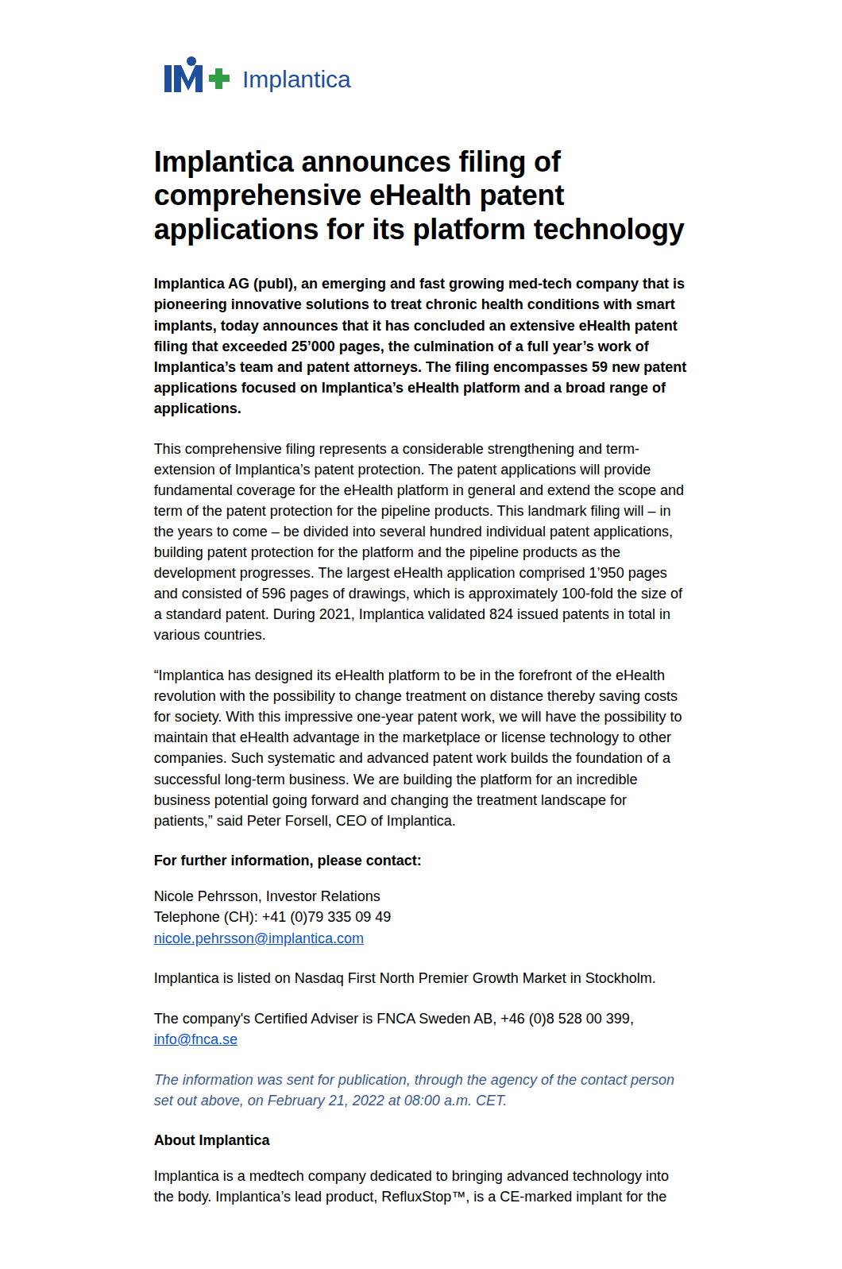Implantica
Implantica announces filing of comprehensive eHealth patent applications for its platform technology
Implantica AG (publ), an emerging and fast growing med-tech company that is pioneering innovative solutions to treat chronic health conditions with smart implants, today announces that it has concluded an extensive eHealth patent filing that exceeded 25’000 pages, the culmination of a full year’s work of Implantica’s team and patent attorneys. The filing encompasses 59 new patent applications focused on Implantica’s eHealth platform and a broad range of applications.
This comprehensive filing represents a considerable strengthening and term-extension of Implantica’s patent protection. The patent applications will provide fundamental coverage for the eHealth platform in general and extend the scope and term of the patent protection for the pipeline products. This landmark filing will – in the years to come – be divided into several hundred individual patent applications, building patent protection for the platform and the pipeline products as the development progresses. The largest eHealth application comprised 1’950 pages and consisted of 596 pages of drawings, which is approximately 100-fold the size of a standard patent. During 2021, Implantica validated 824 issued patents in total in various countries.
“Implantica has designed its eHealth platform to be in the forefront of the eHealth revolution with the possibility to change treatment on distance thereby saving costs for society. With this impressive one-year patent work, we will have the possibility to maintain that eHealth advantage in the marketplace or license technology to other companies. Such systematic and advanced patent work builds the foundation of a successful long-term business. We are building the platform for an incredible business potential going forward and changing the treatment landscape for patients,” said Peter Forsell, CEO of Implantica.
For further information, please contact:
Nicole Pehrsson, Investor Relations
Telephone (CH): +41 (0)79 335 09 49
nicole.pehrsson@implantica.com
Implantica is listed on Nasdaq First North Premier Growth Market in Stockholm.
The company's Certified Adviser is FNCA Sweden AB, +46 (0)8 528 00 399,
info@fnca.se
The information was sent for publication, through the agency of the contact person set out above, on February 21, 2022 at 08:00 a.m. CET.
About Implantica
Implantica is a medtech company dedicated to bringing advanced technology into the body. Implantica’s lead product, RefluxStop™, is a CE-marked implant for the